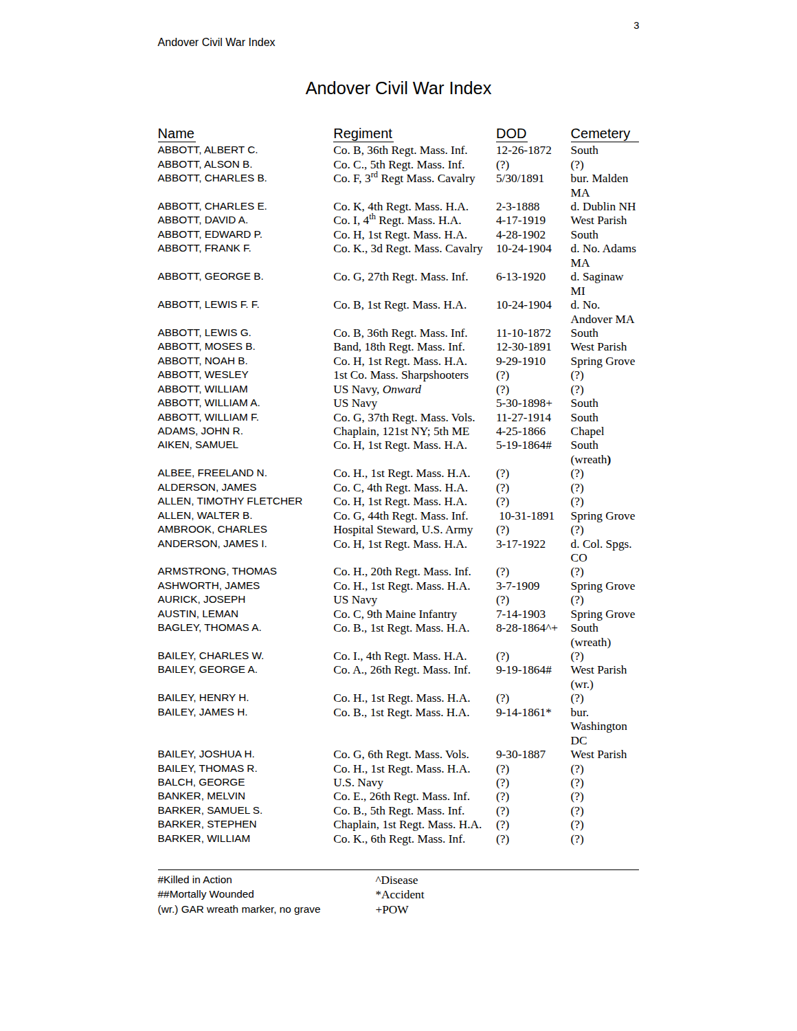3
Andover Civil War Index
Andover Civil War Index
| Name | Regiment | DOD | Cemetery |
| --- | --- | --- | --- |
| ABBOTT, ALBERT C. | Co. B, 36th Regt. Mass. Inf. | 12-26-1872 | South |
| ABBOTT, ALSON B. | Co. C., 5th Regt. Mass. Inf. | (?) | (?) |
| ABBOTT, CHARLES B. | Co. F, 3 rd Regt Mass. Cavalry | 5/30/1891 | bur. Malden MA |
| ABBOTT, CHARLES E. | Co. K, 4th Regt. Mass. H.A. | 2-3-1888 | d. Dublin NH |
| ABBOTT, DAVID A. | Co. I, 4 th Regt. Mass. H.A. | 4-17-1919 | West Parish |
| ABBOTT, EDWARD P. | Co. H, 1st Regt. Mass. H.A. | 4-28-1902 | South |
| ABBOTT, FRANK F. | Co. K., 3d Regt. Mass. Cavalry | 10-24-1904 | d. No. Adams MA |
| ABBOTT, GEORGE B. | Co. G, 27th Regt. Mass. Inf. | 6-13-1920 | d. Saginaw MI |
| ABBOTT, LEWIS F. F. | Co. B, 1st Regt. Mass. H.A. | 10-24-1904 | d. No. Andover MA |
| ABBOTT, LEWIS G. | Co. B, 36th Regt. Mass. Inf. | 11-10-1872 | South |
| ABBOTT, MOSES B. | Band, 18th Regt. Mass. Inf. | 12-30-1891 | West Parish |
| ABBOTT, NOAH B. | Co. H, 1st Regt. Mass. H.A. | 9-29-1910 | Spring Grove |
| ABBOTT, WESLEY | 1st Co. Mass. Sharpshooters | (?) | (?) |
| ABBOTT, WILLIAM | US Navy, Onward | (?) | (?) |
| ABBOTT, WILLIAM A. | US Navy | 5-30-1898+ | South |
| ABBOTT, WILLIAM F. | Co. G, 37th Regt. Mass. Vols. | 11-27-1914 | South |
| ADAMS, JOHN R. | Chaplain, 121st NY; 5th ME | 4-25-1866 | Chapel |
| AIKEN, SAMUEL | Co. H, 1st Regt. Mass. H.A. | 5-19-1864# | South (wreath ) |
| ALBEE, FREELAND N. | Co. H., 1st Regt. Mass. H.A. | (?) | (?) |
| ALDERSON, JAMES | Co. C, 4th Regt. Mass. H.A. | (?) | (?) |
| ALLEN, TIMOTHY FLETCHER | Co. H, 1st Regt. Mass. H.A. | (?) | (?) |
| ALLEN, WALTER B. | Co. G, 44th Regt. Mass. Inf. | 10-31-1891 | Spring Grove |
| AMBROOK, CHARLES | Hospital Steward, U.S. Army | (?) | (?) |
| ANDERSON, JAMES I. | Co. H, 1st Regt. Mass. H.A. | 3-17-1922 | d. Col. Spgs. CO |
| ARMSTRONG, THOMAS | Co. H., 20th Regt. Mass. Inf. | (?) | (?) |
| ASHWORTH, JAMES | Co. H., 1st Regt. Mass. H.A. | 3-7-1909 | Spring Grove |
| AURICK, JOSEPH | US Navy | (?) | (?) |
| AUSTIN, LEMAN | Co. C, 9th Maine Infantry | 7-14-1903 | Spring Grove |
| BAGLEY, THOMAS A. | Co. B., 1st Regt. Mass. H.A. | 8-28-1864^+ | South (wreath) |
| BAILEY, CHARLES W. | Co. I., 4th Regt. Mass. H.A. | (?) | (?) |
| BAILEY, GEORGE A. | Co. A., 26th Regt. Mass. Inf. | 9-19-1864# | West Parish (wr.) |
| BAILEY, HENRY H. | Co. H., 1st Regt. Mass. H.A. | (?) | (?) |
| BAILEY, JAMES H. | Co. B., 1st Regt. Mass. H.A. | 9-14-1861* | bur. Washington DC |
| BAILEY, JOSHUA H. | Co. G, 6th Regt. Mass. Vols. | 9-30-1887 | West Parish |
| BAILEY, THOMAS R. | Co. H., 1st Regt. Mass. H.A. | (?) | (?) |
| BALCH, GEORGE | U.S. Navy | (?) | (?) |
| BANKER, MELVIN | Co. E., 26th Regt. Mass. Inf. | (?) | (?) |
| BARKER, SAMUEL S. | Co. B., 5th Regt. Mass. Inf. | (?) | (?) |
| BARKER, STEPHEN | Chaplain, 1st Regt. Mass. H.A. | (?) | (?) |
| BARKER, WILLIAM | Co. K., 6th Regt. Mass. Inf. | (?) | (?) |
| #Killed in Action | ^Disease |
| ##Mortally Wounded | *Accident |
| (wr.) GAR wreath marker, no grave | +POW |